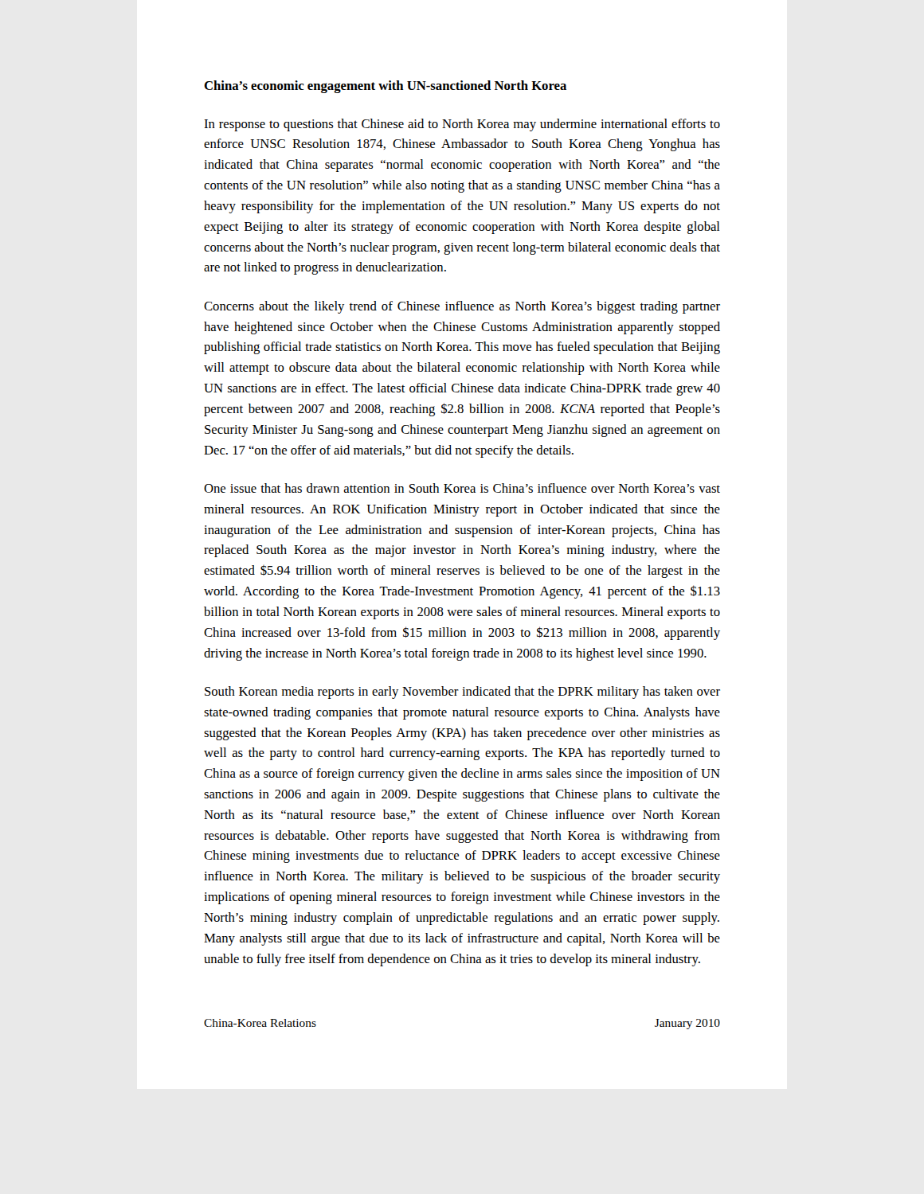China’s economic engagement with UN-sanctioned North Korea
In response to questions that Chinese aid to North Korea may undermine international efforts to enforce UNSC Resolution 1874, Chinese Ambassador to South Korea Cheng Yonghua has indicated that China separates “normal economic cooperation with North Korea” and “the contents of the UN resolution” while also noting that as a standing UNSC member China “has a heavy responsibility for the implementation of the UN resolution.” Many US experts do not expect Beijing to alter its strategy of economic cooperation with North Korea despite global concerns about the North’s nuclear program, given recent long-term bilateral economic deals that are not linked to progress in denuclearization.
Concerns about the likely trend of Chinese influence as North Korea’s biggest trading partner have heightened since October when the Chinese Customs Administration apparently stopped publishing official trade statistics on North Korea. This move has fueled speculation that Beijing will attempt to obscure data about the bilateral economic relationship with North Korea while UN sanctions are in effect. The latest official Chinese data indicate China-DPRK trade grew 40 percent between 2007 and 2008, reaching $2.8 billion in 2008. KCNA reported that People’s Security Minister Ju Sang-song and Chinese counterpart Meng Jianzhu signed an agreement on Dec. 17 “on the offer of aid materials,” but did not specify the details.
One issue that has drawn attention in South Korea is China’s influence over North Korea’s vast mineral resources. An ROK Unification Ministry report in October indicated that since the inauguration of the Lee administration and suspension of inter-Korean projects, China has replaced South Korea as the major investor in North Korea’s mining industry, where the estimated $5.94 trillion worth of mineral reserves is believed to be one of the largest in the world. According to the Korea Trade-Investment Promotion Agency, 41 percent of the $1.13 billion in total North Korean exports in 2008 were sales of mineral resources. Mineral exports to China increased over 13-fold from $15 million in 2003 to $213 million in 2008, apparently driving the increase in North Korea’s total foreign trade in 2008 to its highest level since 1990.
South Korean media reports in early November indicated that the DPRK military has taken over state-owned trading companies that promote natural resource exports to China. Analysts have suggested that the Korean Peoples Army (KPA) has taken precedence over other ministries as well as the party to control hard currency-earning exports. The KPA has reportedly turned to China as a source of foreign currency given the decline in arms sales since the imposition of UN sanctions in 2006 and again in 2009. Despite suggestions that Chinese plans to cultivate the North as its “natural resource base,” the extent of Chinese influence over North Korean resources is debatable. Other reports have suggested that North Korea is withdrawing from Chinese mining investments due to reluctance of DPRK leaders to accept excessive Chinese influence in North Korea. The military is believed to be suspicious of the broader security implications of opening mineral resources to foreign investment while Chinese investors in the North’s mining industry complain of unpredictable regulations and an erratic power supply. Many analysts still argue that due to its lack of infrastructure and capital, North Korea will be unable to fully free itself from dependence on China as it tries to develop its mineral industry.
China-Korea Relations January 2010